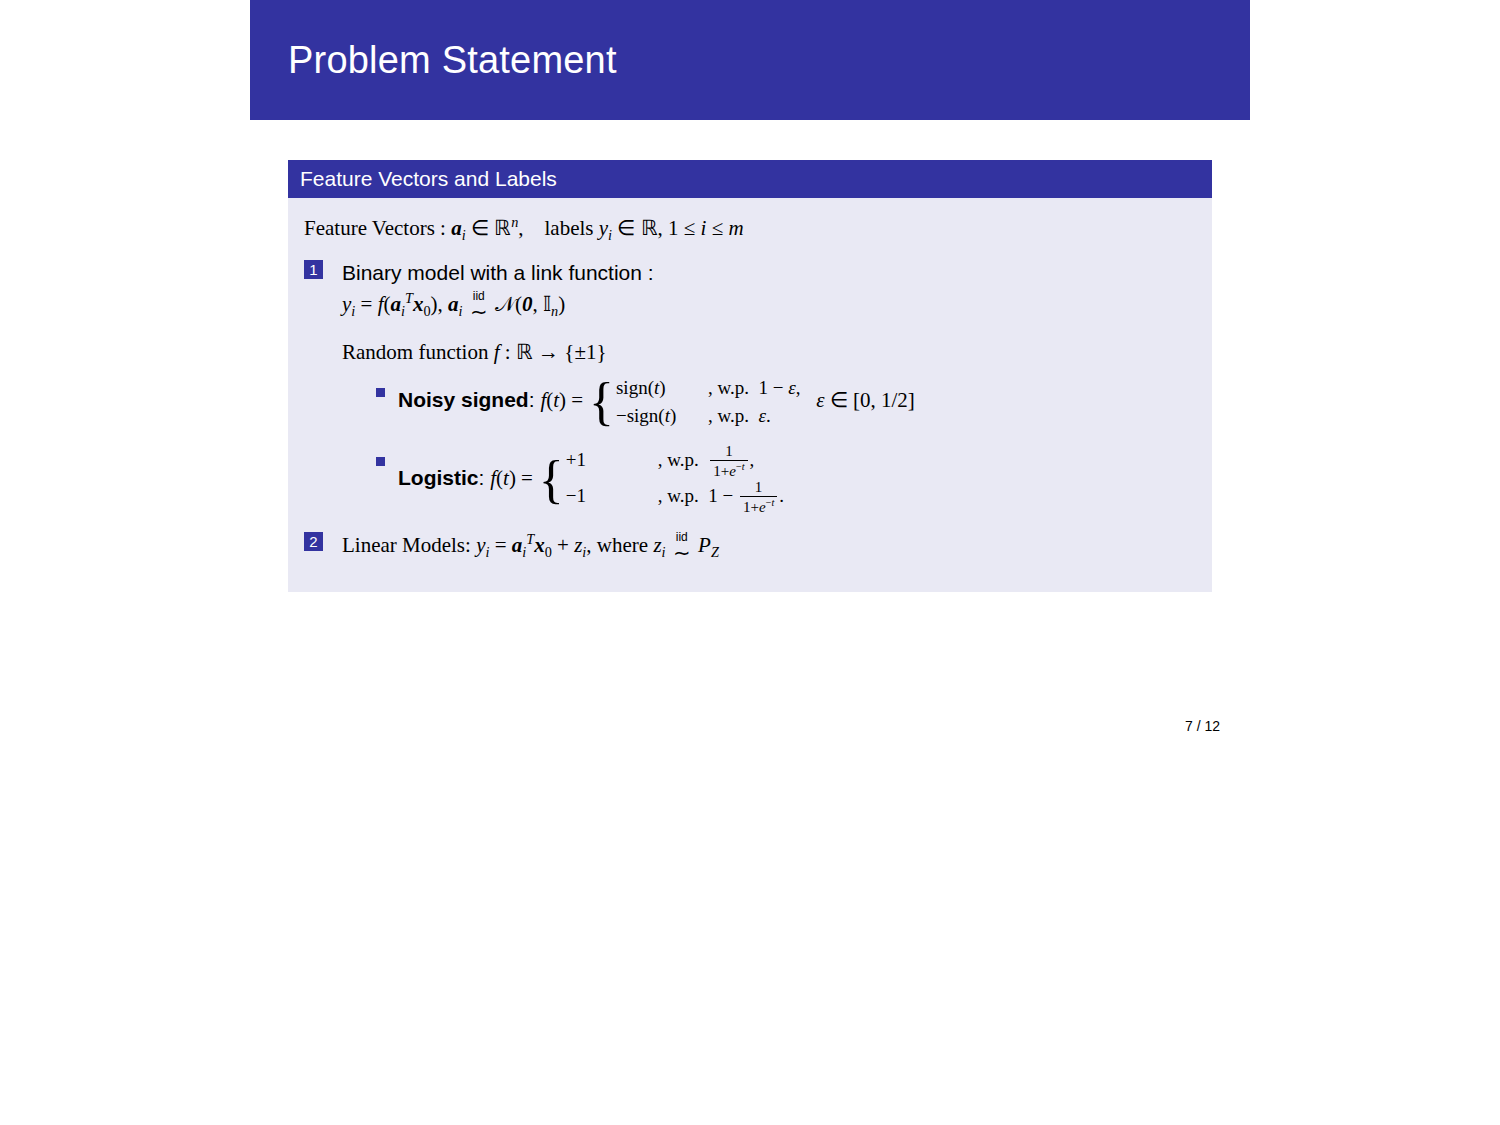Problem Statement
Feature Vectors and Labels
Feature Vectors : ai ∈ ℝn, labels yi ∈ ℝ, 1 ≤ i ≤ m
1 Binary model with a link function :
yi = f(aiTx0), ai iid∼ 𝒩(0, 𝕀n)
Random function f : ℝ → {±1}
Noisy signed: f(t) = { sign(t), w.p. 1 − ε,
−sign(t), w.p. ε. ε ∈ [0, 1/2]
Logistic: f(t) = { +1, w.p. 11+e−t,
−1, w.p. 1 − 11+e−t.
2 Linear Models: yi = aiTx0 + zi, where zi iid∼ PZ
7 / 12